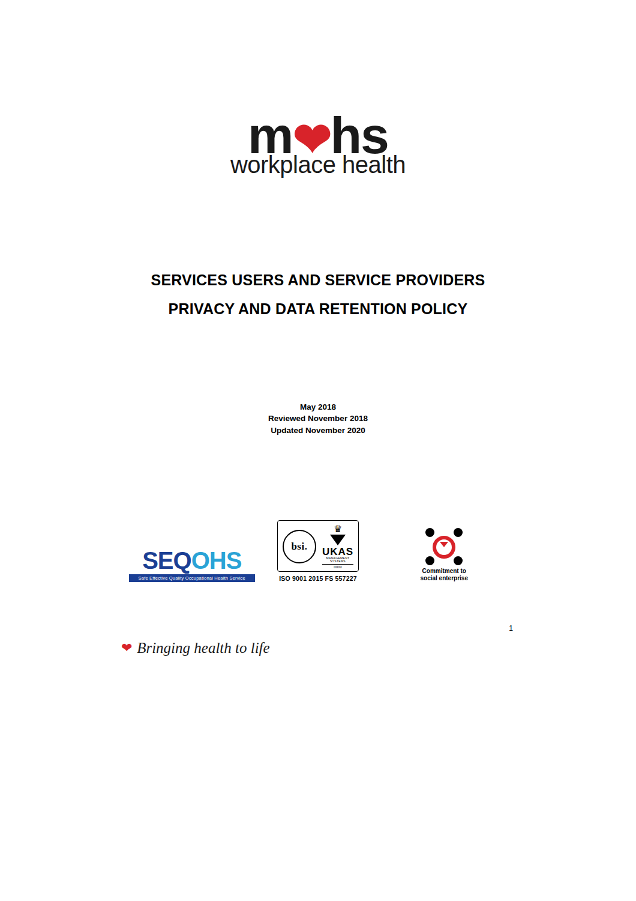m❤hs
workplace health
SERVICES USERS AND SERVICE PROVIDERS
PRIVACY AND DATA RETENTION POLICY
May 2018
Reviewed November 2018
Updated November 2020
SEQ OHS
Safe Effective Quality Occupational Health Service
bsi.
♛
UKAS
MANAGEMENT
SYSTEMS
0003
ISO 9001 2015 FS 557227
Commitment to
social enterprise
1
❤ Bringing health to life